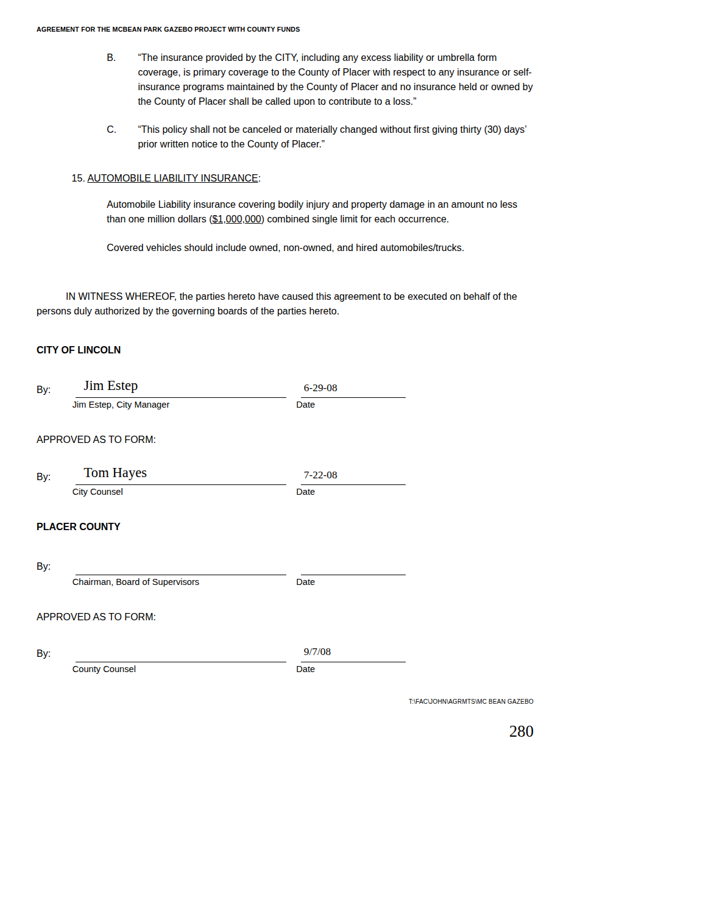AGREEMENT FOR THE MCBEAN PARK GAZEBO PROJECT WITH COUNTY FUNDS
B.
“The insurance provided by the CITY, including any excess liability or umbrella form coverage, is primary coverage to the County of Placer with respect to any insurance or self-insurance programs maintained by the County of Placer and no insurance held or owned by the County of Placer shall be called upon to contribute to a loss.”
C.
“This policy shall not be canceled or materially changed without first giving thirty (30) days’ prior written notice to the County of Placer.”
15. AUTOMOBILE LIABILITY INSURANCE:
Automobile Liability insurance covering bodily injury and property damage in an amount no less than one million dollars ($1,000,000) combined single limit for each occurrence.
Covered vehicles should include owned, non-owned, and hired automobiles/trucks.
IN WITNESS WHEREOF, the parties hereto have caused this agreement to be executed on behalf of the persons duly authorized by the governing boards of the parties hereto.
CITY OF LINCOLN
By:
Jim Estep
6-29-08
Jim Estep, City Manager
Date
APPROVED AS TO FORM:
By:
Tom Hayes
7-22-08
City Counsel
Date
PLACER COUNTY
By:
Chairman, Board of Supervisors
Date
APPROVED AS TO FORM:
By:
9/7/08
County Counsel
Date
T:\FAC\JOHN\AGRMTS\MC BEAN GAZEBO
280